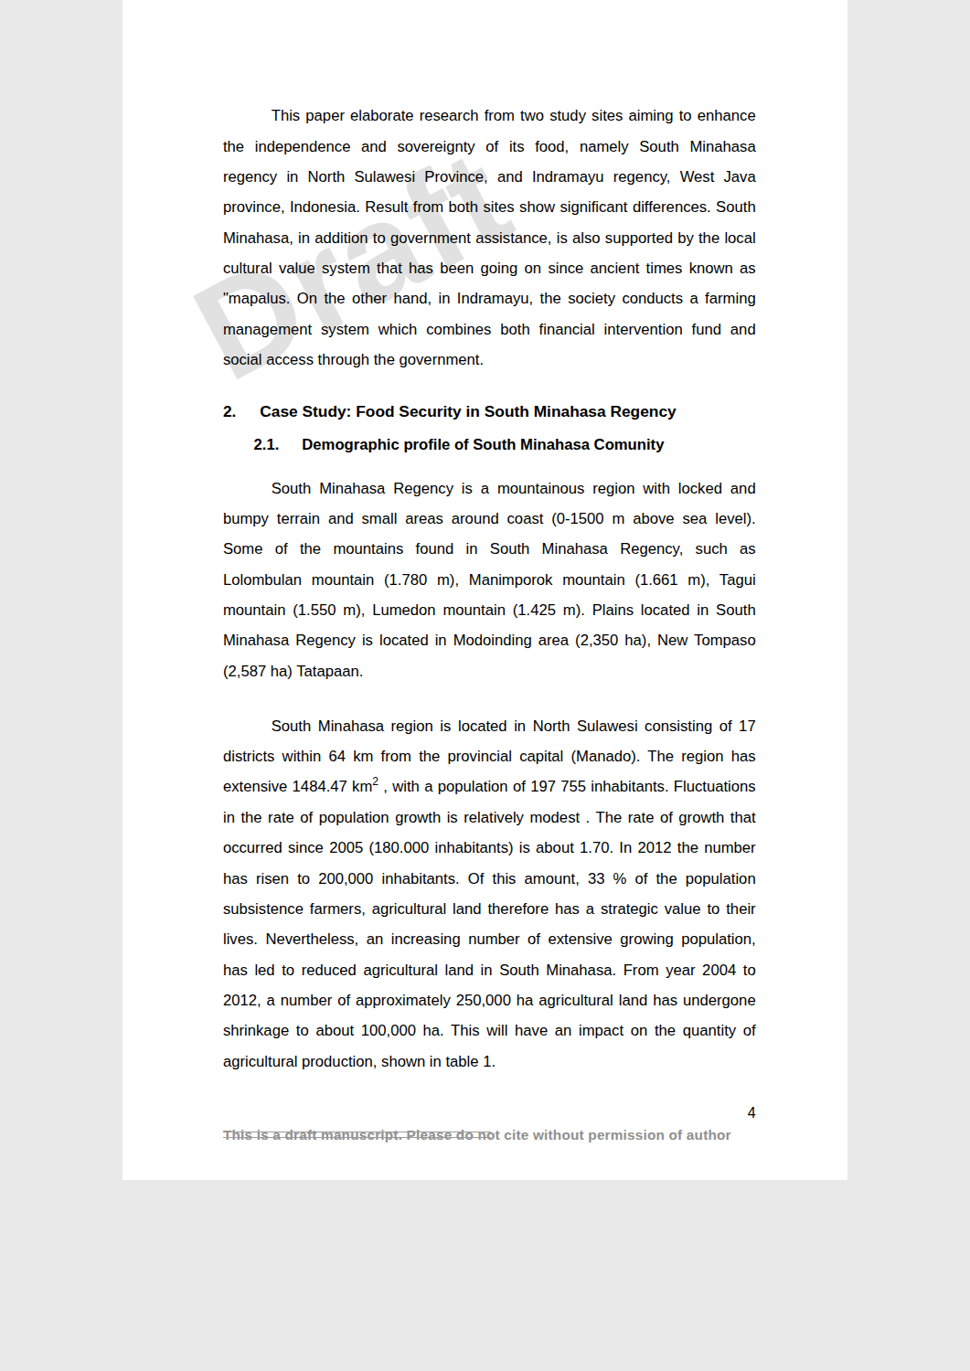Draft
This paper elaborate research from two study sites aiming to enhance the independence and sovereignty of its food, namely South Minahasa regency in North Sulawesi Province, and Indramayu regency, West Java province, Indonesia. Result from both sites show significant differences. South Minahasa, in addition to government assistance, is also supported by the local cultural value system that has been going on since ancient times known as "mapalus. On the other hand, in Indramayu, the society conducts a farming management system which combines both financial intervention fund and social access through the government.
2. Case Study: Food Security in South Minahasa Regency
2.1. Demographic profile of South Minahasa Comunity
South Minahasa Regency is a mountainous region with locked and bumpy terrain and small areas around coast (0-1500 m above sea level). Some of the mountains found in South Minahasa Regency, such as Lolombulan mountain (1.780 m), Manimporok mountain (1.661 m), Tagui mountain (1.550 m), Lumedon mountain (1.425 m). Plains located in South Minahasa Regency is located in Modoinding area (2,350 ha), New Tompaso (2,587 ha) Tatapaan.
South Minahasa region is located in North Sulawesi consisting of 17 districts within 64 km from the provincial capital (Manado). The region has extensive 1484.47 km2 , with a population of 197 755 inhabitants. Fluctuations in the rate of population growth is relatively modest . The rate of growth that occurred since 2005 (180.000 inhabitants) is about 1.70. In 2012 the number has risen to 200,000 inhabitants. Of this amount, 33 % of the population subsistence farmers, agricultural land therefore has a strategic value to their lives. Nevertheless, an increasing number of extensive growing population, has led to reduced agricultural land in South Minahasa. From year 2004 to 2012, a number of approximately 250,000 ha agricultural land has undergone shrinkage to about 100,000 ha. This will have an impact on the quantity of agricultural production, shown in table 1.
4
This is a draft manuscript. Please do not cite without permission of author